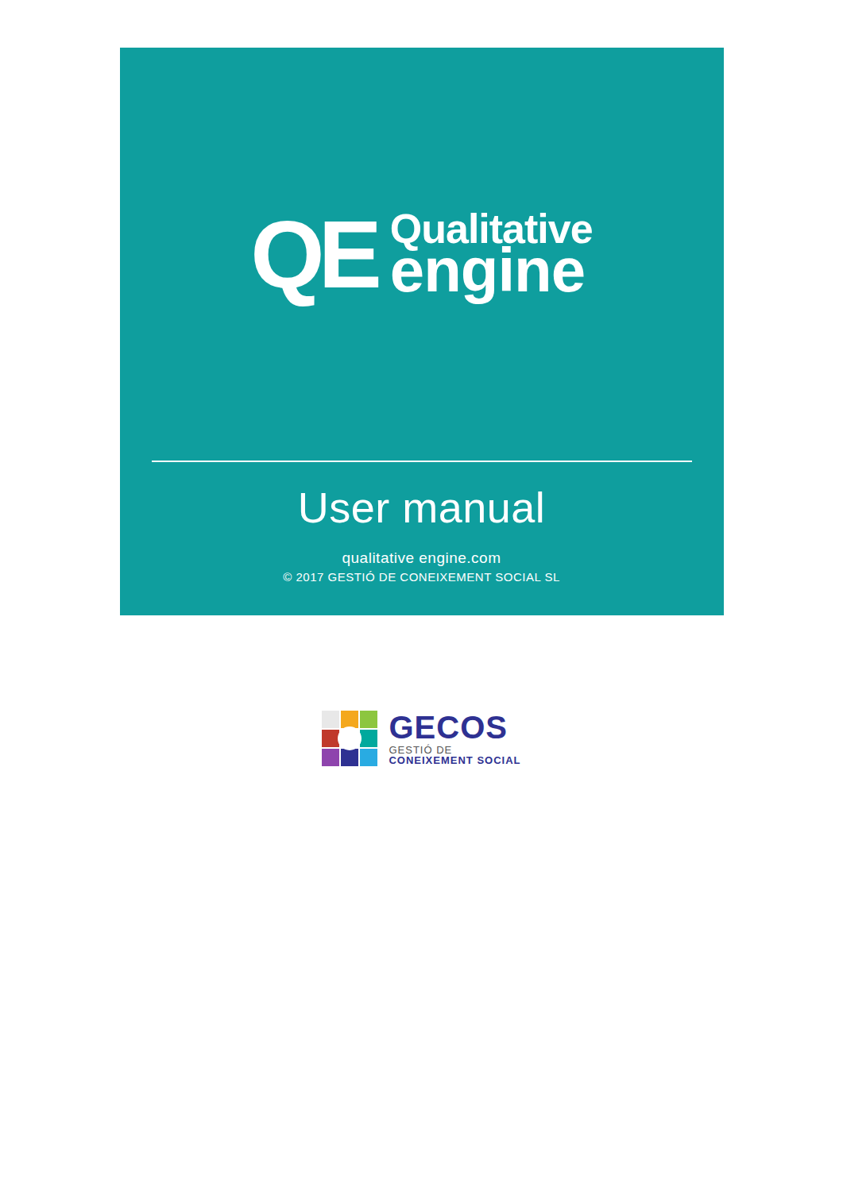QE Qualitative engine
User manual
qualitative engine.com
© 2017 GESTIÓ DE CONEIXEMENT SOCIAL SL
GECOS GESTIÓ DE CONEIXEMENT SOCIAL